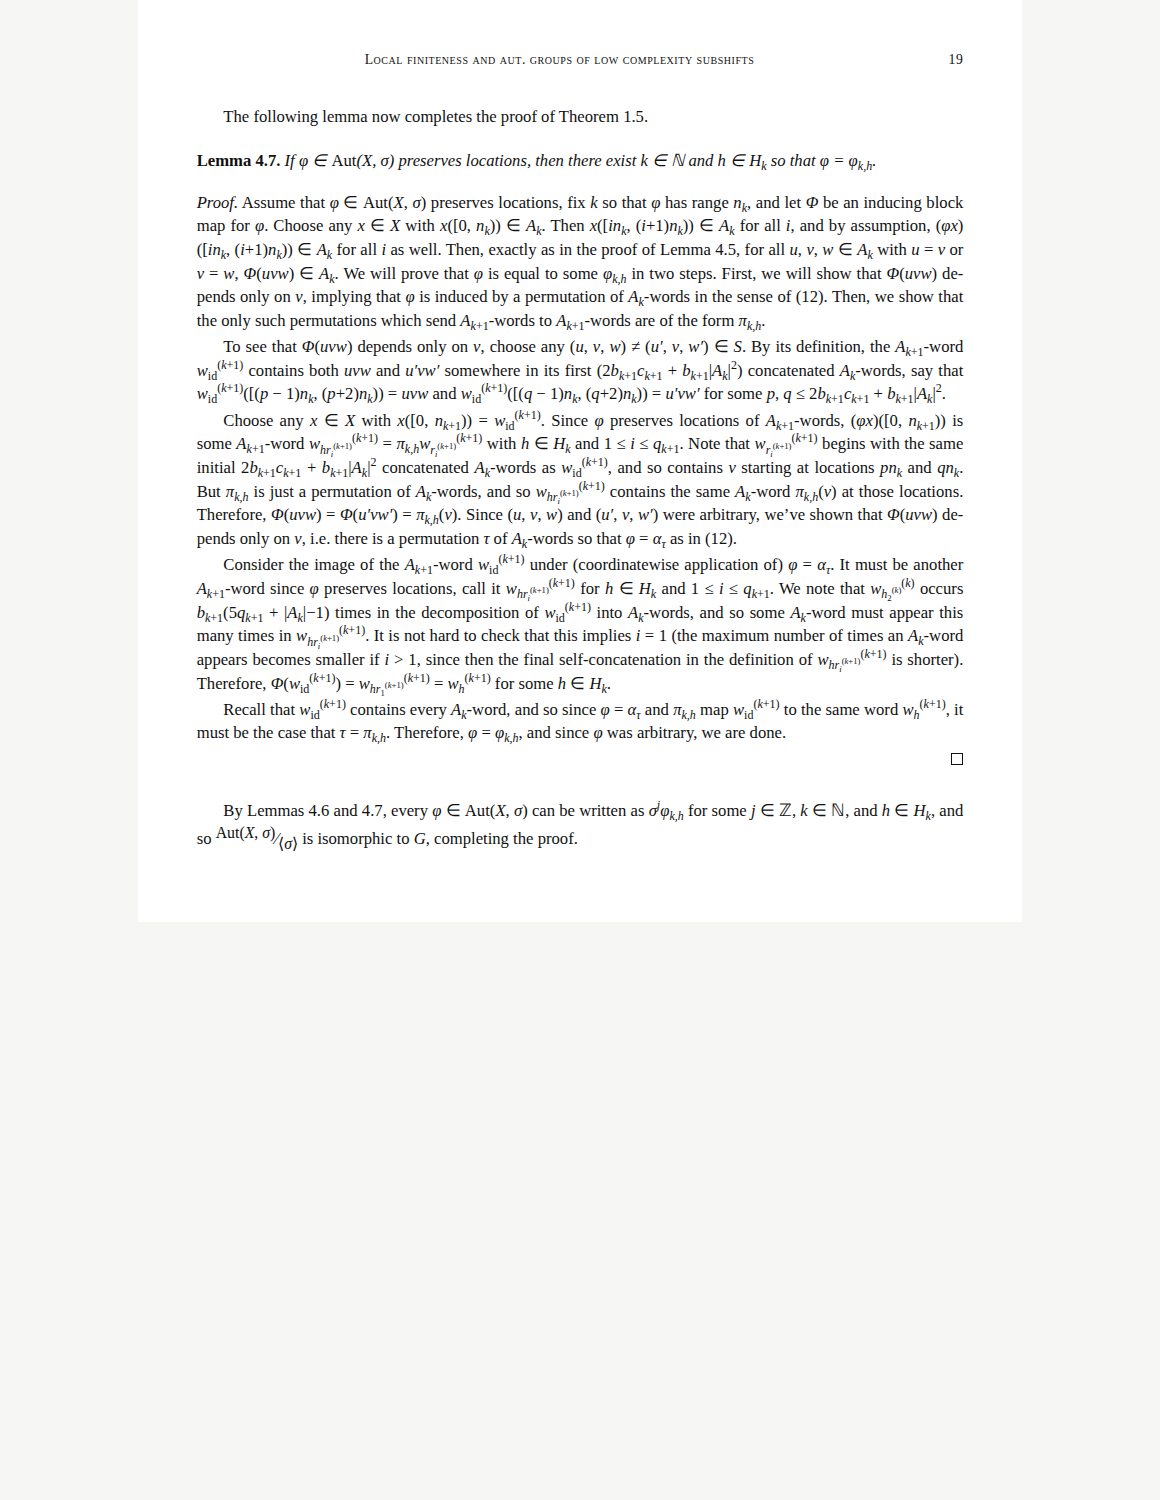Local finiteness and aut. groups of low complexity subshifts 19
The following lemma now completes the proof of Theorem 1.5.
Lemma 4.7. If φ ∈ Aut(X, σ) preserves locations, then there exist k ∈ ℕ and h ∈ Hk so that φ = φk,h.
Proof. Assume that φ ∈ Aut(X, σ) preserves locations, fix k so that φ has range nk, and let Φ be an inducing block map for φ. Choose any x ∈ X with x([0, nk)) ∈ Ak. Then x([ink, (i+1)nk)) ∈ Ak for all i, and by assumption, (φx)([ink, (i+1)nk)) ∈ Ak for all i as well. Then, exactly as in the proof of Lemma 4.5, for all u, v, w ∈ Ak with u = v or v = w, Φ(uvw) ∈ Ak. We will prove that φ is equal to some φk,h in two steps. First, we will show that Φ(uvw) depends only on v, implying that φ is induced by a permutation of Ak-words in the sense of (12). Then, we show that the only such permutations which send Ak+1-words to Ak+1-words are of the form πk,h.
To see that Φ(uvw) depends only on v, choose any (u, v, w) ≠ (u′, v, w′) ∈ S. By its definition, the Ak+1-word wid(k+1) contains both uvw and u′vw′ somewhere in its first (2bk+1ck+1 + bk+1|Ak|2) concatenated Ak-words, say that wid(k+1)([(p − 1)nk, (p+2)nk)) = uvw and wid(k+1)([(q − 1)nk, (q+2)nk)) = u′vw′ for some p, q ≤ 2bk+1ck+1 + bk+1|Ak|2.
Choose any x ∈ X with x([0, nk+1)) = wid(k+1). Since φ preserves locations of Ak+1-words, (φx)([0, nk+1)) is some Ak+1-word whri(k+1)(k+1) = πk,hwri(k+1)(k+1) with h ∈ Hk and 1 ≤ i ≤ qk+1. Note that wri(k+1)(k+1) begins with the same initial 2bk+1ck+1 + bk+1|Ak|2 concatenated Ak-words as wid(k+1), and so contains v starting at locations pnk and qnk. But πk,h is just a permutation of Ak-words, and so whri(k+1)(k+1) contains the same Ak-word πk,h(v) at those locations. Therefore, Φ(uvw) = Φ(u′vw′) = πk,h(v). Since (u, v, w) and (u′, v, w′) were arbitrary, we’ve shown that Φ(uvw) depends only on v, i.e. there is a permutation τ of Ak-words so that φ = ατ as in (12).
Consider the image of the Ak+1-word wid(k+1) under (coordinatewise application of) φ = ατ. It must be another Ak+1-word since φ preserves locations, call it whri(k+1)(k+1) for h ∈ Hk and 1 ≤ i ≤ qk+1. We note that wh2(k)(k) occurs bk+1(5qk+1 + |Ak|−1) times in the decomposition of wid(k+1) into Ak-words, and so some Ak-word must appear this many times in whri(k+1)(k+1). It is not hard to check that this implies i = 1 (the maximum number of times an Ak-word appears becomes smaller if i > 1, since then the final self-concatenation in the definition of whri(k+1)(k+1) is shorter). Therefore, Φ(wid(k+1)) = whr1(k+1)(k+1) = wh(k+1) for some h ∈ Hk.
Recall that wid(k+1) contains every Ak-word, and so since φ = ατ and πk,h map wid(k+1) to the same word wh(k+1), it must be the case that τ = πk,h. Therefore, φ = φk,h, and since φ was arbitrary, we are done.
By Lemmas 4.6 and 4.7, every φ ∈ Aut(X, σ) can be written as σjφk,h for some j ∈ ℤ, k ∈ ℕ, and h ∈ Hk, and so Aut(X, σ)⁄⟨σ⟩ is isomorphic to G, completing the proof.